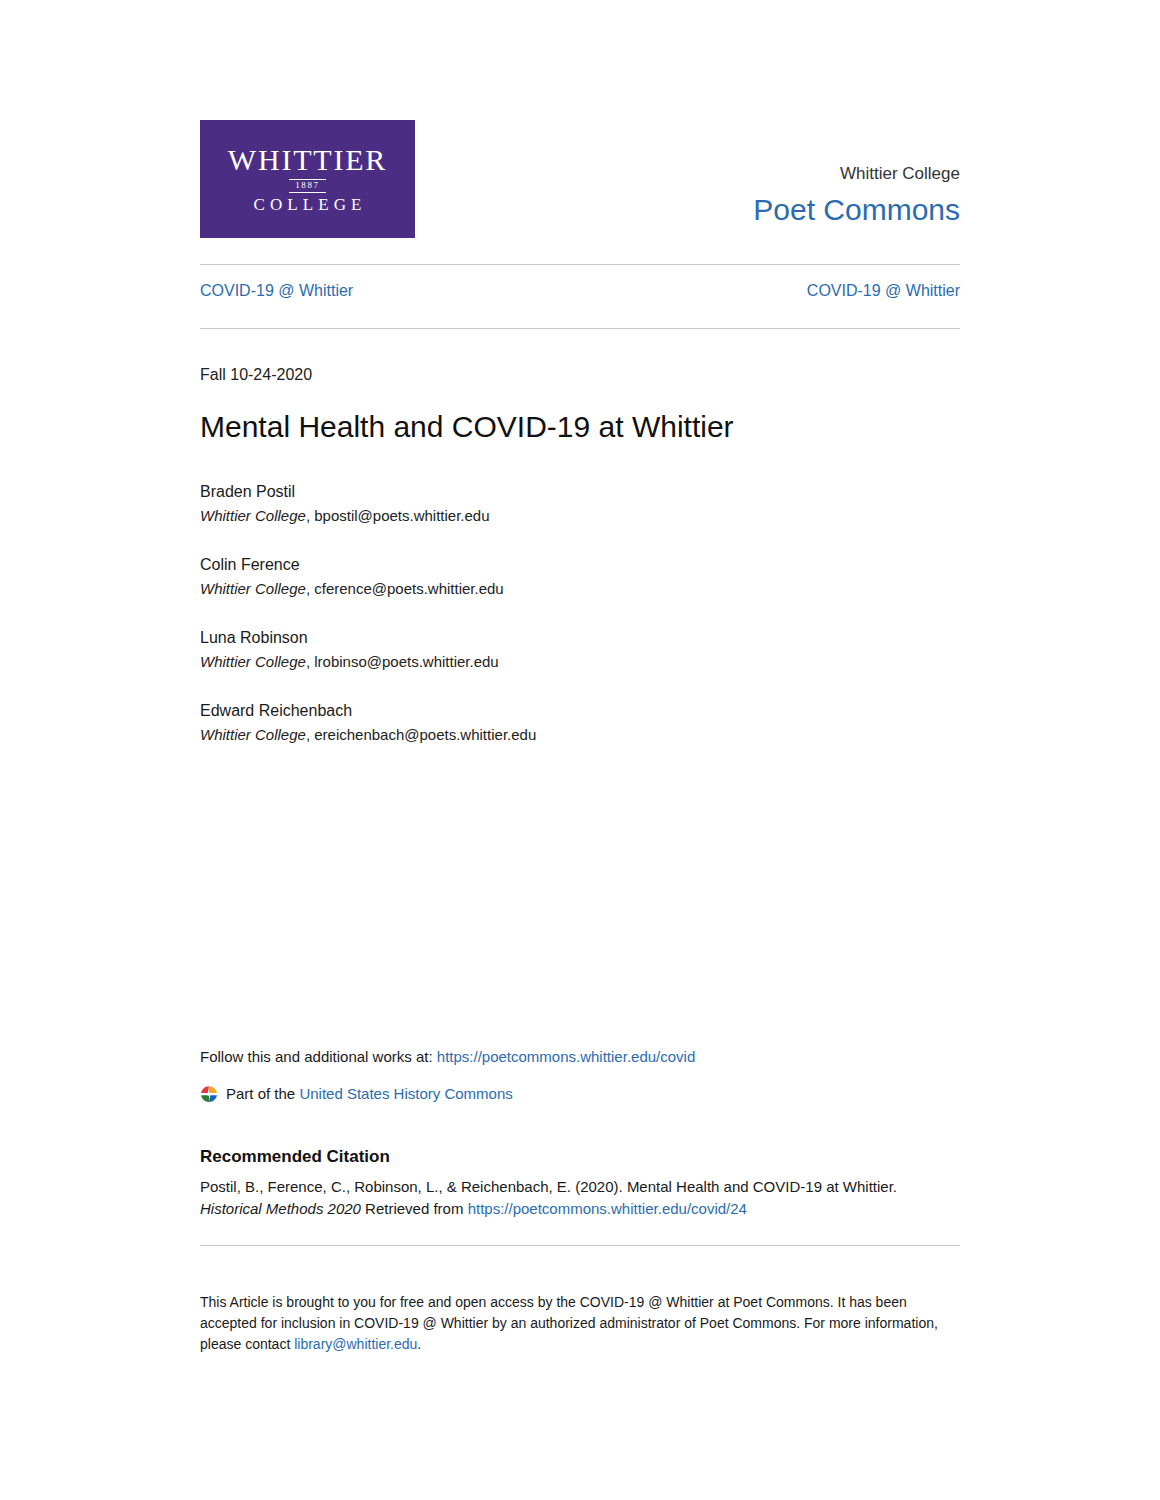WHITTIER 1887 COLLEGE
Whittier College
Poet Commons
COVID-19 @ Whittier COVID-19 @ Whittier
Fall 10-24-2020
Mental Health and COVID-19 at Whittier
Braden Postil
Whittier College, bpostil@poets.whittier.edu
Colin Ference
Whittier College, cference@poets.whittier.edu
Luna Robinson
Whittier College, lrobinso@poets.whittier.edu
Edward Reichenbach
Whittier College, ereichenbach@poets.whittier.edu
Follow this and additional works at: https://poetcommons.whittier.edu/covid
Part of the United States History Commons
Recommended Citation
Postil, B., Ference, C., Robinson, L., & Reichenbach, E. (2020). Mental Health and COVID-19 at Whittier. Historical Methods 2020 Retrieved from https://poetcommons.whittier.edu/covid/24
This Article is brought to you for free and open access by the COVID-19 @ Whittier at Poet Commons. It has been accepted for inclusion in COVID-19 @ Whittier by an authorized administrator of Poet Commons. For more information, please contact library@whittier.edu.